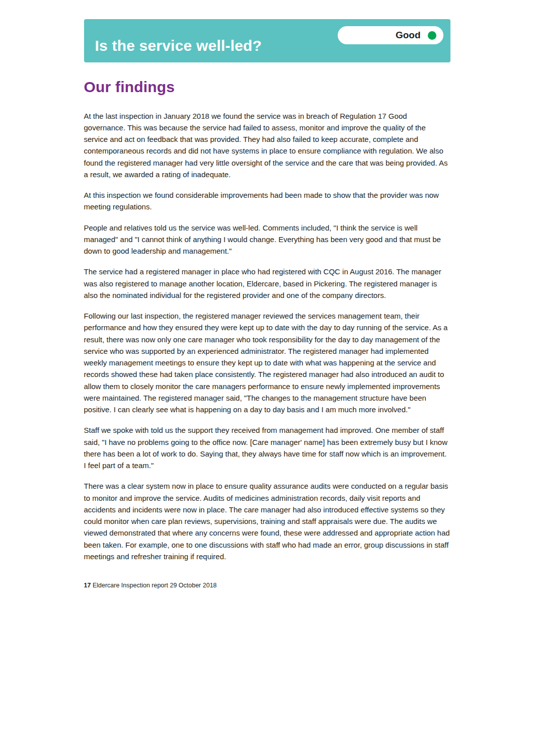Good
Is the service well-led?
Our findings
At the last inspection in January 2018 we found the service was in breach of Regulation 17 Good governance. This was because the service had failed to assess, monitor and improve the quality of the service and act on feedback that was provided. They had also failed to keep accurate, complete and contemporaneous records and did not have systems in place to ensure compliance with regulation. We also found the registered manager had very little oversight of the service and the care that was being provided. As a result, we awarded a rating of inadequate.
At this inspection we found considerable improvements had been made to show that the provider was now meeting regulations.
People and relatives told us the service was well-led. Comments included, "I think the service is well managed" and "I cannot think of anything I would change. Everything has been very good and that must be down to good leadership and management."
The service had a registered manager in place who had registered with CQC in August 2016. The manager was also registered to manage another location, Eldercare, based in Pickering. The registered manager is also the nominated individual for the registered provider and one of the company directors.
Following our last inspection, the registered manager reviewed the services management team, their performance and how they ensured they were kept up to date with the day to day running of the service. As a result, there was now only one care manager who took responsibility for the day to day management of the service who was supported by an experienced administrator. The registered manager had implemented weekly management meetings to ensure they kept up to date with what was happening at the service and records showed these had taken place consistently. The registered manager had also introduced an audit to allow them to closely monitor the care managers performance to ensure newly implemented improvements were maintained. The registered manager said, "The changes to the management structure have been positive. I can clearly see what is happening on a day to day basis and I am much more involved."
Staff we spoke with told us the support they received from management had improved. One member of staff said, "I have no problems going to the office now. [Care manager' name] has been extremely busy but I know there has been a lot of work to do. Saying that, they always have time for staff now which is an improvement. I feel part of a team."
There was a clear system now in place to ensure quality assurance audits were conducted on a regular basis to monitor and improve the service. Audits of medicines administration records, daily visit reports and accidents and incidents were now in place. The care manager had also introduced effective systems so they could monitor when care plan reviews, supervisions, training and staff appraisals were due. The audits we viewed demonstrated that where any concerns were found, these were addressed and appropriate action had been taken. For example, one to one discussions with staff who had made an error, group discussions in staff meetings and refresher training if required.
17 Eldercare Inspection report 29 October 2018